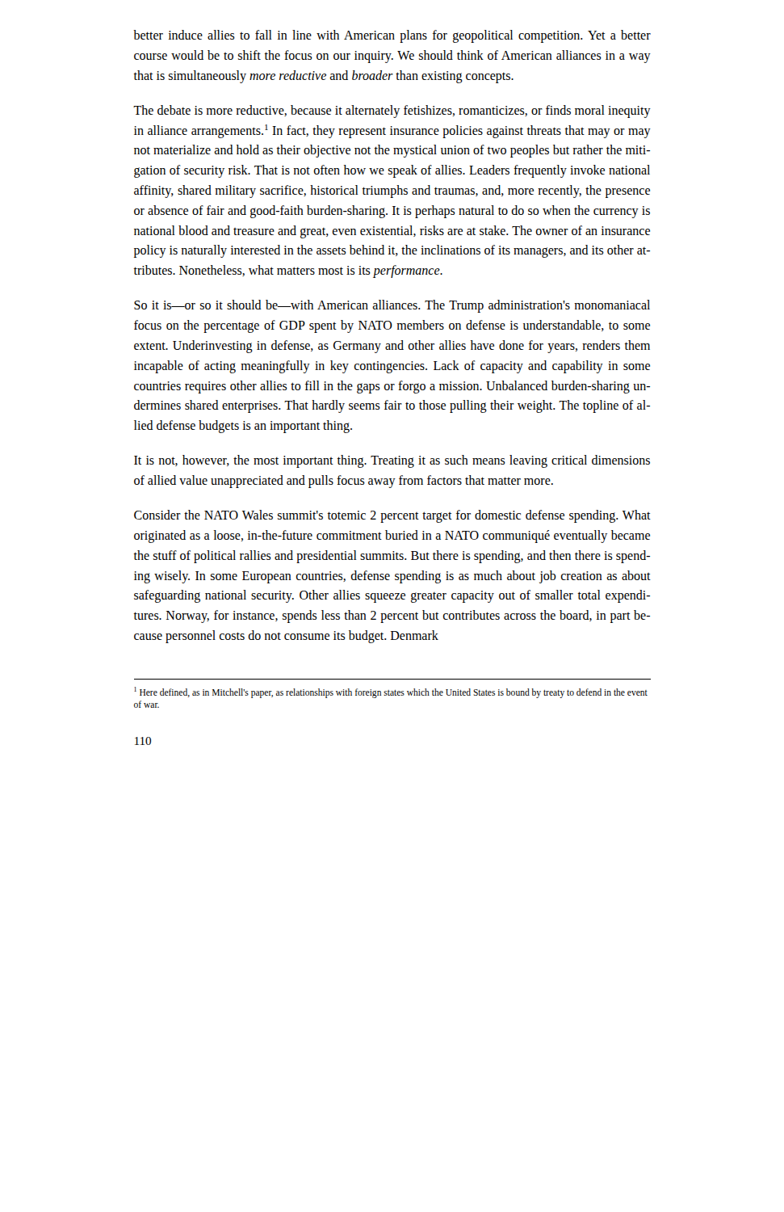better induce allies to fall in line with American plans for geopolitical competition. Yet a better course would be to shift the focus on our inquiry. We should think of American alliances in a way that is simultaneously more reductive and broader than existing concepts.
The debate is more reductive, because it alternately fetishizes, romanticizes, or finds moral inequity in alliance arrangements.1 In fact, they represent insurance policies against threats that may or may not materialize and hold as their objective not the mystical union of two peoples but rather the mitigation of security risk. That is not often how we speak of allies. Leaders frequently invoke national affinity, shared military sacrifice, historical triumphs and traumas, and, more recently, the presence or absence of fair and good-faith burden-sharing. It is perhaps natural to do so when the currency is national blood and treasure and great, even existential, risks are at stake. The owner of an insurance policy is naturally interested in the assets behind it, the inclinations of its managers, and its other attributes. Nonetheless, what matters most is its performance.
So it is—or so it should be—with American alliances. The Trump administration's monomaniacal focus on the percentage of GDP spent by NATO members on defense is understandable, to some extent. Underinvesting in defense, as Germany and other allies have done for years, renders them incapable of acting meaningfully in key contingencies. Lack of capacity and capability in some countries requires other allies to fill in the gaps or forgo a mission. Unbalanced burden-sharing undermines shared enterprises. That hardly seems fair to those pulling their weight. The topline of allied defense budgets is an important thing.
It is not, however, the most important thing. Treating it as such means leaving critical dimensions of allied value unappreciated and pulls focus away from factors that matter more.
Consider the NATO Wales summit's totemic 2 percent target for domestic defense spending. What originated as a loose, in-the-future commitment buried in a NATO communiqué eventually became the stuff of political rallies and presidential summits. But there is spending, and then there is spending wisely. In some European countries, defense spending is as much about job creation as about safeguarding national security. Other allies squeeze greater capacity out of smaller total expenditures. Norway, for instance, spends less than 2 percent but contributes across the board, in part because personnel costs do not consume its budget. Denmark
1 Here defined, as in Mitchell's paper, as relationships with foreign states which the United States is bound by treaty to defend in the event of war.
110